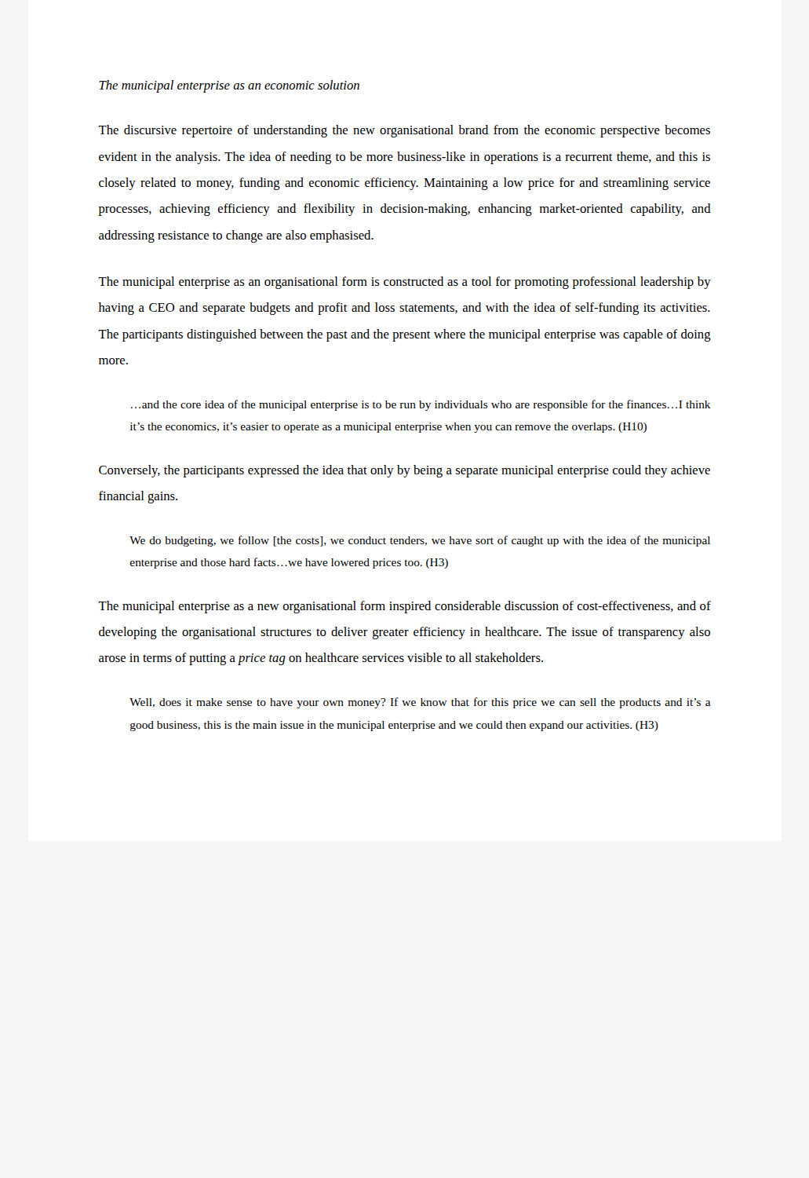The municipal enterprise as an economic solution
The discursive repertoire of understanding the new organisational brand from the economic perspective becomes evident in the analysis. The idea of needing to be more business-like in operations is a recurrent theme, and this is closely related to money, funding and economic efficiency. Maintaining a low price for and streamlining service processes, achieving efficiency and flexibility in decision-making, enhancing market-oriented capability, and addressing resistance to change are also emphasised.
The municipal enterprise as an organisational form is constructed as a tool for promoting professional leadership by having a CEO and separate budgets and profit and loss statements, and with the idea of self-funding its activities. The participants distinguished between the past and the present where the municipal enterprise was capable of doing more.
…and the core idea of the municipal enterprise is to be run by individuals who are responsible for the finances…I think it’s the economics, it’s easier to operate as a municipal enterprise when you can remove the overlaps. (H10)
Conversely, the participants expressed the idea that only by being a separate municipal enterprise could they achieve financial gains.
We do budgeting, we follow [the costs], we conduct tenders, we have sort of caught up with the idea of the municipal enterprise and those hard facts…we have lowered prices too. (H3)
The municipal enterprise as a new organisational form inspired considerable discussion of cost-effectiveness, and of developing the organisational structures to deliver greater efficiency in healthcare. The issue of transparency also arose in terms of putting a price tag on healthcare services visible to all stakeholders.
Well, does it make sense to have your own money? If we know that for this price we can sell the products and it’s a good business, this is the main issue in the municipal enterprise and we could then expand our activities. (H3)